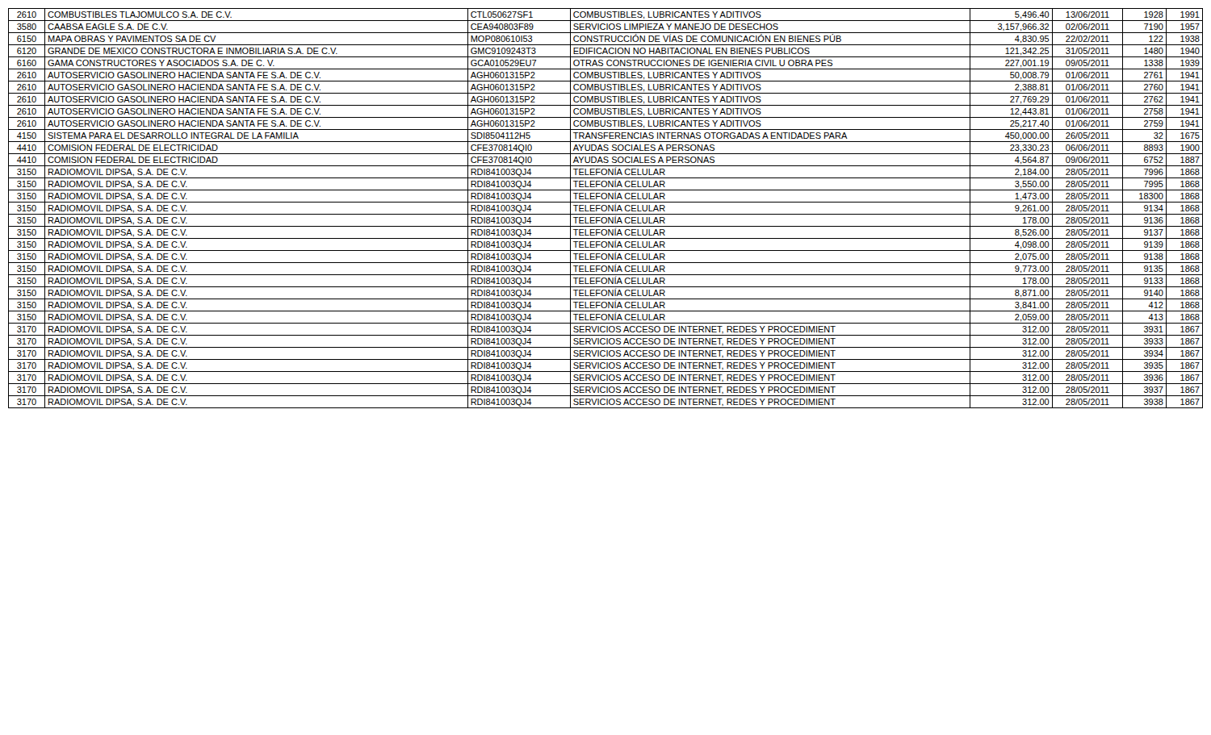| 2610 | COMBUSTIBLES TLAJOMULCO S.A. DE C.V. | CTL050627SF1 | COMBUSTIBLES, LUBRICANTES Y ADITIVOS | 5,496.40 | 13/06/2011 | 1928 | 1991 |
| 3580 | CAABSA EAGLE S.A. DE C.V. | CEA940803F89 | SERVICIOS LIMPIEZA Y MANEJO DE DESECHOS | 3,157,966.32 | 02/06/2011 | 7190 | 1957 |
| 6150 | MAPA OBRAS Y PAVIMENTOS SA DE CV | MOP080610I53 | CONSTRUCCIÓN DE VÍAS DE COMUNICACIÓN EN BIENES PÚB | 4,830.95 | 22/02/2011 | 122 | 1938 |
| 6120 | GRANDE DE MEXICO CONSTRUCTORA E INMOBILIARIA S.A. DE C.V. | GMC9109243T3 | EDIFICACION NO HABITACIONAL EN BIENES PUBLICOS | 121,342.25 | 31/05/2011 | 1480 | 1940 |
| 6160 | GAMA CONSTRUCTORES Y ASOCIADOS S.A. DE C. V. | GCA010529EU7 | OTRAS CONSTRUCCIONES DE IGENIERIA CIVIL U OBRA PES | 227,001.19 | 09/05/2011 | 1338 | 1939 |
| 2610 | AUTOSERVICIO GASOLINERO HACIENDA SANTA FE S.A. DE C.V. | AGH0601315P2 | COMBUSTIBLES, LUBRICANTES Y ADITIVOS | 50,008.79 | 01/06/2011 | 2761 | 1941 |
| 2610 | AUTOSERVICIO GASOLINERO HACIENDA SANTA FE S.A. DE C.V. | AGH0601315P2 | COMBUSTIBLES, LUBRICANTES Y ADITIVOS | 2,388.81 | 01/06/2011 | 2760 | 1941 |
| 2610 | AUTOSERVICIO GASOLINERO HACIENDA SANTA FE S.A. DE C.V. | AGH0601315P2 | COMBUSTIBLES, LUBRICANTES Y ADITIVOS | 27,769.29 | 01/06/2011 | 2762 | 1941 |
| 2610 | AUTOSERVICIO GASOLINERO HACIENDA SANTA FE S.A. DE C.V. | AGH0601315P2 | COMBUSTIBLES, LUBRICANTES Y ADITIVOS | 12,443.81 | 01/06/2011 | 2758 | 1941 |
| 2610 | AUTOSERVICIO GASOLINERO HACIENDA SANTA FE S.A. DE C.V. | AGH0601315P2 | COMBUSTIBLES, LUBRICANTES Y ADITIVOS | 25,217.40 | 01/06/2011 | 2759 | 1941 |
| 4150 | SISTEMA PARA EL DESARROLLO INTEGRAL DE LA FAMILIA | SDI8504112H5 | TRANSFERENCIAS INTERNAS OTORGADAS A ENTIDADES PARA | 450,000.00 | 26/05/2011 | 32 | 1675 |
| 4410 | COMISION FEDERAL DE ELECTRICIDAD | CFE370814QI0 | AYUDAS SOCIALES A PERSONAS | 23,330.23 | 06/06/2011 | 8893 | 1900 |
| 4410 | COMISION FEDERAL DE ELECTRICIDAD | CFE370814QI0 | AYUDAS SOCIALES A PERSONAS | 4,564.87 | 09/06/2011 | 6752 | 1887 |
| 3150 | RADIOMOVIL DIPSA, S.A. DE C.V. | RDI841003QJ4 | TELEFONÍA CELULAR | 2,184.00 | 28/05/2011 | 7996 | 1868 |
| 3150 | RADIOMOVIL DIPSA, S.A. DE C.V. | RDI841003QJ4 | TELEFONÍA CELULAR | 3,550.00 | 28/05/2011 | 7995 | 1868 |
| 3150 | RADIOMOVIL DIPSA, S.A. DE C.V. | RDI841003QJ4 | TELEFONÍA CELULAR | 1,473.00 | 28/05/2011 | 18300 | 1868 |
| 3150 | RADIOMOVIL DIPSA, S.A. DE C.V. | RDI841003QJ4 | TELEFONÍA CELULAR | 9,261.00 | 28/05/2011 | 9134 | 1868 |
| 3150 | RADIOMOVIL DIPSA, S.A. DE C.V. | RDI841003QJ4 | TELEFONÍA CELULAR | 178.00 | 28/05/2011 | 9136 | 1868 |
| 3150 | RADIOMOVIL DIPSA, S.A. DE C.V. | RDI841003QJ4 | TELEFONÍA CELULAR | 8,526.00 | 28/05/2011 | 9137 | 1868 |
| 3150 | RADIOMOVIL DIPSA, S.A. DE C.V. | RDI841003QJ4 | TELEFONÍA CELULAR | 4,098.00 | 28/05/2011 | 9139 | 1868 |
| 3150 | RADIOMOVIL DIPSA, S.A. DE C.V. | RDI841003QJ4 | TELEFONÍA CELULAR | 2,075.00 | 28/05/2011 | 9138 | 1868 |
| 3150 | RADIOMOVIL DIPSA, S.A. DE C.V. | RDI841003QJ4 | TELEFONÍA CELULAR | 9,773.00 | 28/05/2011 | 9135 | 1868 |
| 3150 | RADIOMOVIL DIPSA, S.A. DE C.V. | RDI841003QJ4 | TELEFONÍA CELULAR | 178.00 | 28/05/2011 | 9133 | 1868 |
| 3150 | RADIOMOVIL DIPSA, S.A. DE C.V. | RDI841003QJ4 | TELEFONÍA CELULAR | 8,871.00 | 28/05/2011 | 9140 | 1868 |
| 3150 | RADIOMOVIL DIPSA, S.A. DE C.V. | RDI841003QJ4 | TELEFONÍA CELULAR | 3,841.00 | 28/05/2011 | 412 | 1868 |
| 3150 | RADIOMOVIL DIPSA, S.A. DE C.V. | RDI841003QJ4 | TELEFONÍA CELULAR | 2,059.00 | 28/05/2011 | 413 | 1868 |
| 3170 | RADIOMOVIL DIPSA, S.A. DE C.V. | RDI841003QJ4 | SERVICIOS ACCESO DE INTERNET, REDES Y PROCEDIMIENT | 312.00 | 28/05/2011 | 3931 | 1867 |
| 3170 | RADIOMOVIL DIPSA, S.A. DE C.V. | RDI841003QJ4 | SERVICIOS ACCESO DE INTERNET, REDES Y PROCEDIMIENT | 312.00 | 28/05/2011 | 3933 | 1867 |
| 3170 | RADIOMOVIL DIPSA, S.A. DE C.V. | RDI841003QJ4 | SERVICIOS ACCESO DE INTERNET, REDES Y PROCEDIMIENT | 312.00 | 28/05/2011 | 3934 | 1867 |
| 3170 | RADIOMOVIL DIPSA, S.A. DE C.V. | RDI841003QJ4 | SERVICIOS ACCESO DE INTERNET, REDES Y PROCEDIMIENT | 312.00 | 28/05/2011 | 3935 | 1867 |
| 3170 | RADIOMOVIL DIPSA, S.A. DE C.V. | RDI841003QJ4 | SERVICIOS ACCESO DE INTERNET, REDES Y PROCEDIMIENT | 312.00 | 28/05/2011 | 3936 | 1867 |
| 3170 | RADIOMOVIL DIPSA, S.A. DE C.V. | RDI841003QJ4 | SERVICIOS ACCESO DE INTERNET, REDES Y PROCEDIMIENT | 312.00 | 28/05/2011 | 3937 | 1867 |
| 3170 | RADIOMOVIL DIPSA, S.A. DE C.V. | RDI841003QJ4 | SERVICIOS ACCESO DE INTERNET, REDES Y PROCEDIMIENT | 312.00 | 28/05/2011 | 3938 | 1867 |